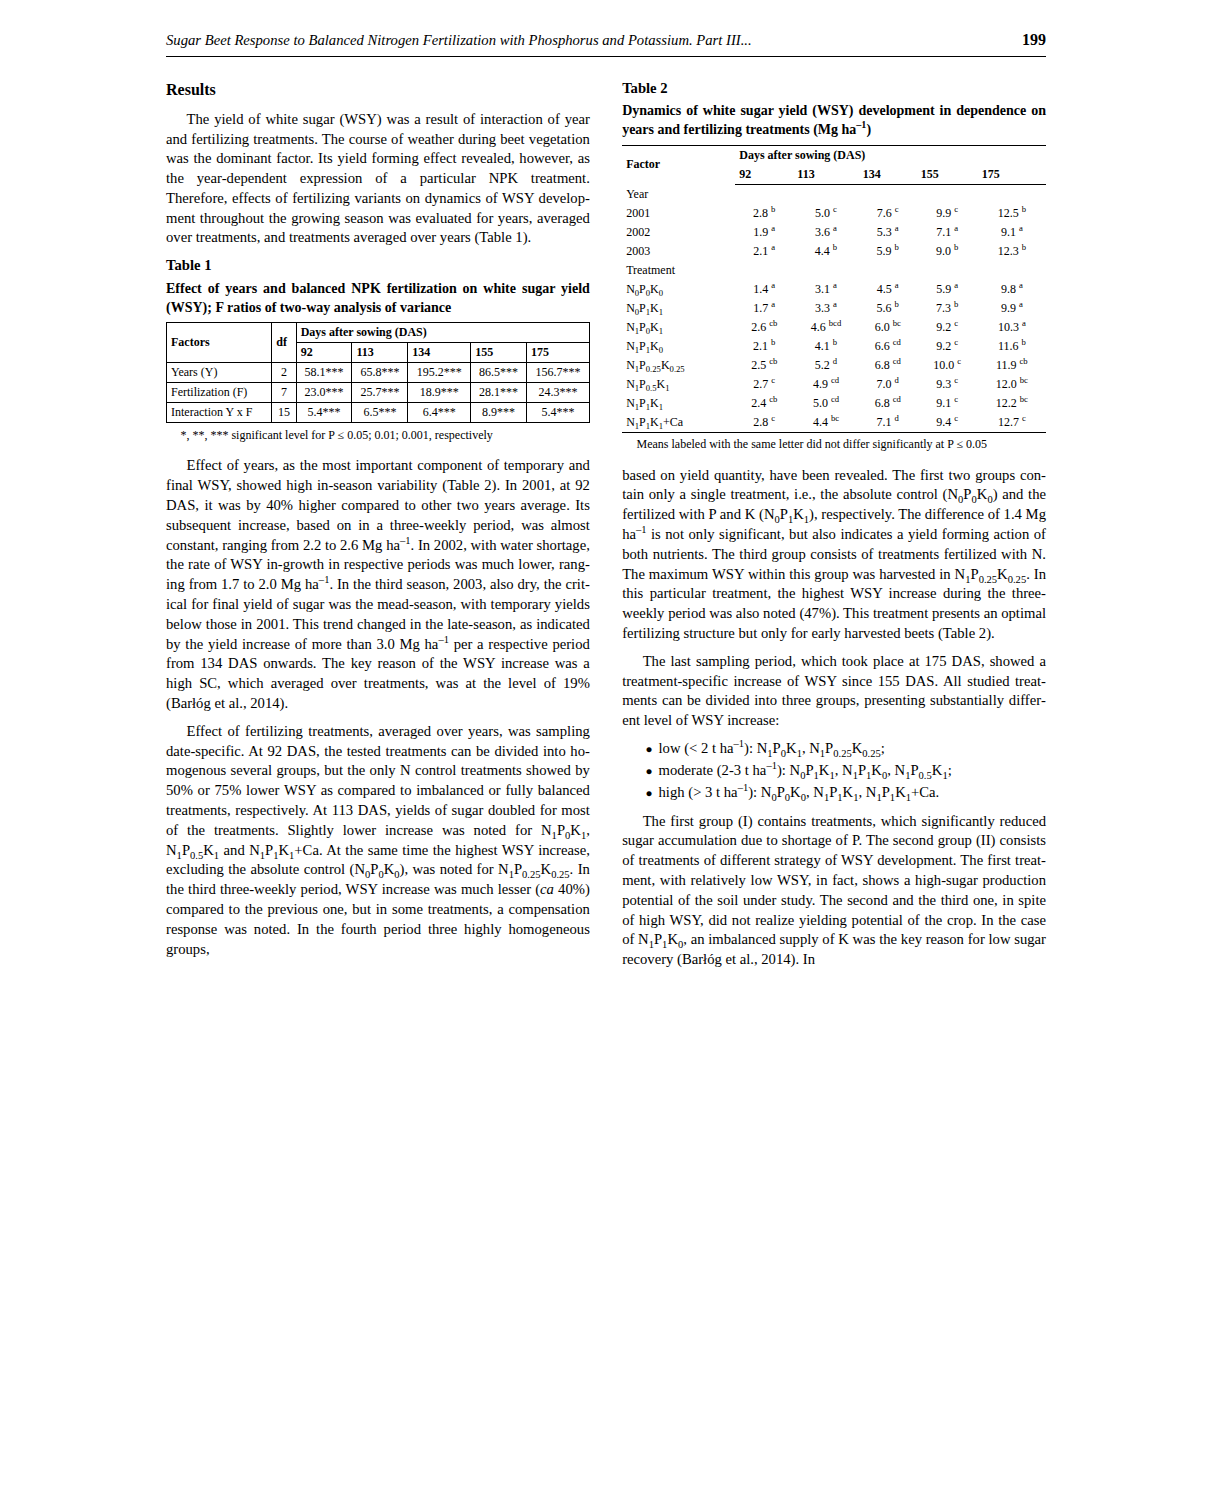Sugar Beet Response to Balanced Nitrogen Fertilization with Phosphorus and Potassium. Part III...
199
Results
The yield of white sugar (WSY) was a result of interaction of year and fertilizing treatments. The course of weather during beet vegetation was the dominant factor. Its yield forming effect revealed, however, as the year-dependent expression of a particular NPK treatment. Therefore, effects of fertilizing variants on dynamics of WSY development throughout the growing season was evaluated for years, averaged over treatments, and treatments averaged over years (Table 1).
Table 1
Effect of years and balanced NPK fertilization on white sugar yield (WSY); F ratios of two-way analysis of variance
| Factors | df | Days after sowing (DAS) |
| --- | --- | --- |
| 92 | 113 | 134 | 155 | 175 |
| Years (Y) | 2 | 58.1*** | 65.8*** | 195.2*** | 86.5*** | 156.7*** |
| Fertilization (F) | 7 | 23.0*** | 25.7*** | 18.9*** | 28.1*** | 24.3*** |
| Interaction Y x F | 15 | 5.4*** | 6.5*** | 6.4*** | 8.9*** | 5.4*** |
*, **, *** significant level for P ≤ 0.05; 0.01; 0.001, respectively
Effect of years, as the most important component of temporary and final WSY, showed high in-season variability (Table 2). In 2001, at 92 DAS, it was by 40% higher compared to other two years average. Its subsequent increase, based on in a three-weekly period, was almost constant, ranging from 2.2 to 2.6 Mg ha–1. In 2002, with water shortage, the rate of WSY in-growth in respective periods was much lower, ranging from 1.7 to 2.0 Mg ha–1. In the third season, 2003, also dry, the critical for final yield of sugar was the mead-season, with temporary yields below those in 2001. This trend changed in the late-season, as indicated by the yield increase of more than 3.0 Mg ha–1 per a respective period from 134 DAS onwards. The key reason of the WSY increase was a high SC, which averaged over treatments, was at the level of 19% (Barłóg et al., 2014).
Effect of fertilizing treatments, averaged over years, was sampling date-specific. At 92 DAS, the tested treatments can be divided into homogenous several groups, but the only N control treatments showed by 50% or 75% lower WSY as compared to imbalanced or fully balanced treatments, respectively. At 113 DAS, yields of sugar doubled for most of the treatments. Slightly lower increase was noted for N1P0K1, N1P0.5K1 and N1P1K1+Ca. At the same time the highest WSY increase, excluding the absolute control (N0P0K0), was noted for N1P0.25K0.25. In the third three-weekly period, WSY increase was much lesser (ca 40%) compared to the previous one, but in some treatments, a compensation response was noted. In the fourth period three highly homogeneous groups,
Table 2
Dynamics of white sugar yield (WSY) development in dependence on years and fertilizing treatments (Mg ha–1)
| Factor | Days after sowing (DAS) |
| --- | --- |
| 92 | 113 | 134 | 155 | 175 |
| Year |
| 2001 | 2.8 b | 5.0 c | 7.6 c | 9.9 c | 12.5 b |
| 2002 | 1.9 a | 3.6 a | 5.3 a | 7.1 a | 9.1 a |
| 2003 | 2.1 a | 4.4 b | 5.9 b | 9.0 b | 12.3 b |
| Treatment |
| N 0 P 0 K 0 | 1.4 a | 3.1 a | 4.5 a | 5.9 a | 9.8 a |
| N 0 P 1 K 1 | 1.7 a | 3.3 a | 5.6 b | 7.3 b | 9.9 a |
| N 1 P 0 K 1 | 2.6 cb | 4.6 bcd | 6.0 bc | 9.2 c | 10.3 a |
| N 1 P 1 K 0 | 2.1 b | 4.1 b | 6.6 cd | 9.2 c | 11.6 b |
| N 1 P 0.25 K 0.25 | 2.5 cb | 5.2 d | 6.8 cd | 10.0 c | 11.9 cb |
| N 1 P 0.5 K 1 | 2.7 c | 4.9 cd | 7.0 d | 9.3 c | 12.0 bc |
| N 1 P 1 K 1 | 2.4 cb | 5.0 cd | 6.8 cd | 9.1 c | 12.2 bc |
| N 1 P 1 K 1 +Ca | 2.8 c | 4.4 bc | 7.1 d | 9.4 c | 12.7 c |
Means labeled with the same letter did not differ significantly at P ≤ 0.05
based on yield quantity, have been revealed. The first two groups contain only a single treatment, i.e., the absolute control (N0P0K0) and the fertilized with P and K (N0P1K1), respectively. The difference of 1.4 Mg ha–1 is not only significant, but also indicates a yield forming action of both nutrients. The third group consists of treatments fertilized with N. The maximum WSY within this group was harvested in N1P0.25K0.25. In this particular treatment, the highest WSY increase during the three-weekly period was also noted (47%). This treatment presents an optimal fertilizing structure but only for early harvested beets (Table 2).
The last sampling period, which took place at 175 DAS, showed a treatment-specific increase of WSY since 155 DAS. All studied treatments can be divided into three groups, presenting substantially different level of WSY increase:
low (< 2 t ha–1): N1P0K1, N1P0.25K0.25;
moderate (2-3 t ha–1): N0P1K1, N1P1K0, N1P0.5K1;
high (> 3 t ha–1): N0P0K0, N1P1K1, N1P1K1+Ca.
The first group (I) contains treatments, which significantly reduced sugar accumulation due to shortage of P. The second group (II) consists of treatments of different strategy of WSY development. The first treatment, with relatively low WSY, in fact, shows a high-sugar production potential of the soil under study. The second and the third one, in spite of high WSY, did not realize yielding potential of the crop. In the case of N1P1K0, an imbalanced supply of K was the key reason for low sugar recovery (Barłóg et al., 2014). In